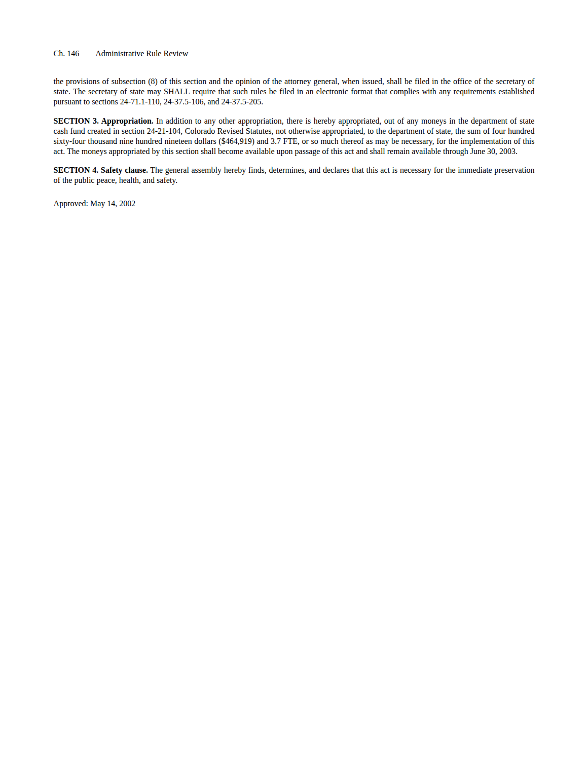Ch. 146 Administrative Rule Review
the provisions of subsection (8) of this section and the opinion of the attorney general, when issued, shall be filed in the office of the secretary of state. The secretary of state may SHALL require that such rules be filed in an electronic format that complies with any requirements established pursuant to sections 24-71.1-110, 24-37.5-106, and 24-37.5-205.
SECTION 3. Appropriation. In addition to any other appropriation, there is hereby appropriated, out of any moneys in the department of state cash fund created in section 24-21-104, Colorado Revised Statutes, not otherwise appropriated, to the department of state, the sum of four hundred sixty-four thousand nine hundred nineteen dollars ($464,919) and 3.7 FTE, or so much thereof as may be necessary, for the implementation of this act. The moneys appropriated by this section shall become available upon passage of this act and shall remain available through June 30, 2003.
SECTION 4. Safety clause. The general assembly hereby finds, determines, and declares that this act is necessary for the immediate preservation of the public peace, health, and safety.
Approved: May 14, 2002